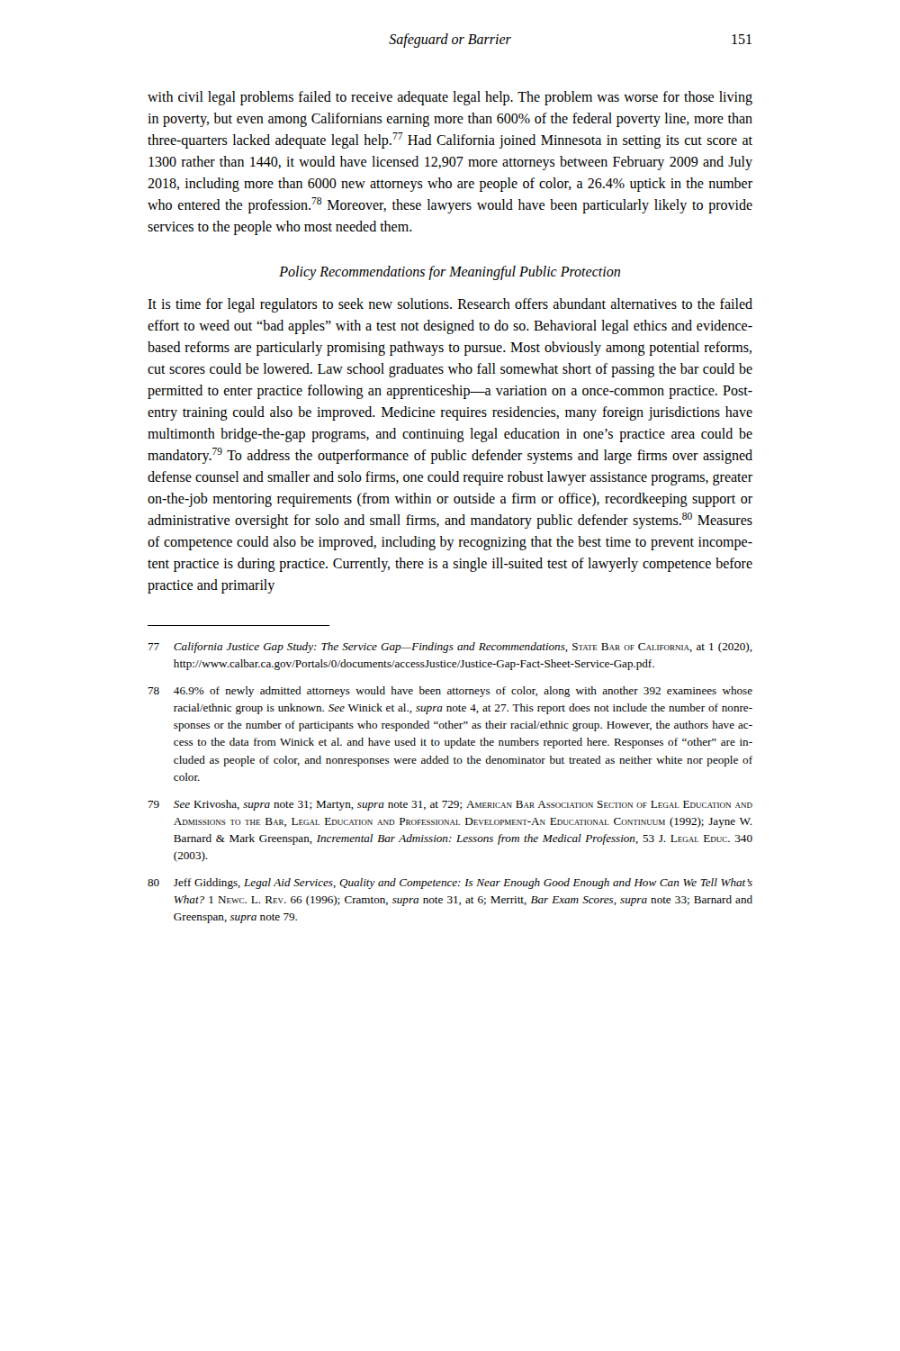Safeguard or Barrier 151
with civil legal problems failed to receive adequate legal help. The problem was worse for those living in poverty, but even among Californians earning more than 600% of the federal poverty line, more than three-quarters lacked adequate legal help.77 Had California joined Minnesota in setting its cut score at 1300 rather than 1440, it would have licensed 12,907 more attorneys between February 2009 and July 2018, including more than 6000 new attorneys who are people of color, a 26.4% uptick in the number who entered the profession.78 Moreover, these lawyers would have been particularly likely to provide services to the people who most needed them.
Policy Recommendations for Meaningful Public Protection
It is time for legal regulators to seek new solutions. Research offers abundant alternatives to the failed effort to weed out “bad apples” with a test not designed to do so. Behavioral legal ethics and evidence-based reforms are particularly promising pathways to pursue. Most obviously among potential reforms, cut scores could be lowered. Law school graduates who fall somewhat short of passing the bar could be permitted to enter practice following an apprenticeship—a variation on a once-common practice. Post-entry training could also be improved. Medicine requires residencies, many foreign jurisdictions have multimonth bridge-the-gap programs, and continuing legal education in one’s practice area could be mandatory.79 To address the outperformance of public defender systems and large firms over assigned defense counsel and smaller and solo firms, one could require robust lawyer assistance programs, greater on-the-job mentoring requirements (from within or outside a firm or office), recordkeeping support or administrative oversight for solo and small firms, and mandatory public defender systems.80 Measures of competence could also be improved, including by recognizing that the best time to prevent incompetent practice is during practice. Currently, there is a single ill-suited test of lawyerly competence before practice and primarily
77 California Justice Gap Study: The Service Gap—Findings and Recommendations, State Bar of California, at 1 (2020), http://www.calbar.ca.gov/Portals/0/documents/accessJustice/Justice-Gap-Fact-Sheet-Service-Gap.pdf.
78 46.9% of newly admitted attorneys would have been attorneys of color, along with another 392 examinees whose racial/ethnic group is unknown. See Winick et al., supra note 4, at 27. This report does not include the number of nonresponses or the number of participants who responded “other” as their racial/ethnic group. However, the authors have access to the data from Winick et al. and have used it to update the numbers reported here. Responses of “other” are included as people of color, and nonresponses were added to the denominator but treated as neither white nor people of color.
79 See Krivosha, supra note 31; Martyn, supra note 31, at 729; American Bar Association Section of Legal Education and Admissions to the Bar, Legal Education and Professional Development-An Educational Continuum (1992); Jayne W. Barnard & Mark Greenspan, Incremental Bar Admission: Lessons from the Medical Profession, 53 J. Legal Educ. 340 (2003).
80 Jeff Giddings, Legal Aid Services, Quality and Competence: Is Near Enough Good Enough and How Can We Tell What’s What? 1 Newc. L. Rev. 66 (1996); Cramton, supra note 31, at 6; Merritt, Bar Exam Scores, supra note 33; Barnard and Greenspan, supra note 79.